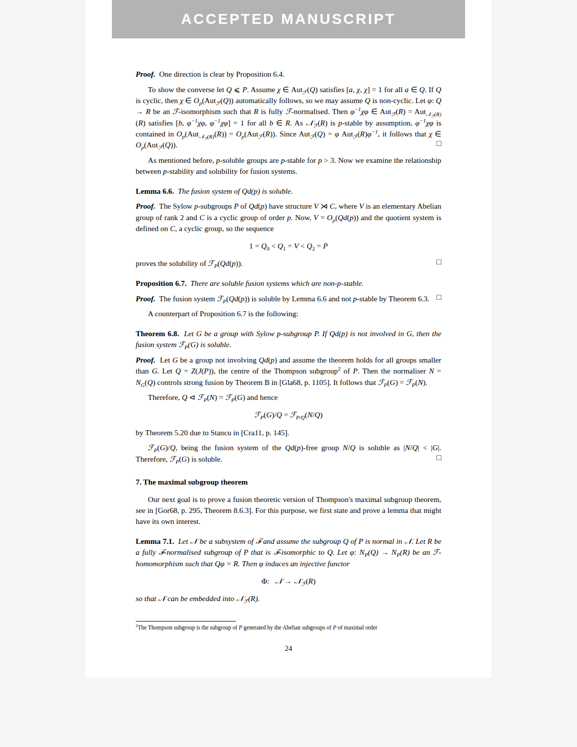ACCEPTED MANUSCRIPT
Proof. One direction is clear by Proposition 6.4.
To show the converse let Q ⩽ P. Assume χ ∈ Autℱ(Q) satisfies [a, χ, χ] = 1 for all a ∈ Q. If Q is cyclic, then χ ∈ Op(Autℱ(Q)) automatically follows, so we may assume Q is non-cyclic. Let φ: Q → R be an ℱ-isomorphism such that R is fully ℱ-normalised. Then φ−1χφ ∈ Autℱ(R) = Aut𝒩ℱ(R)(R) satisfies [b, φ−1χφ, φ−1χφ] = 1 for all b ∈ R. As 𝒩ℱ(R) is p-stable by assumption, φ−1χφ is contained in Op(Aut𝒩ℱ(R)(R)) = Op(Autℱ(R)). Since Autℱ(Q) = φ Autℱ(R)φ−1, it follows that χ ∈ Op(Autℱ(Q)).
As mentioned before, p-soluble groups are p-stable for p > 3. Now we examine the relationship between p-stability and solubility for fusion systems.
Lemma 6.6. The fusion system of Qd(p) is soluble.
Proof. The Sylow p-subgroups P of Qd(p) have structure V ⋊ C, where V is an elementary Abelian group of rank 2 and C is a cyclic group of order p. Now, V = Op(Qd(p)) and the quotient system is defined on C, a cyclic group, so the sequence
1 = Q0 < Q1 = V < Q2 = P
proves the solubility of ℱP(Qd(p)).
Proposition 6.7. There are soluble fusion systems which are non-p-stable.
Proof. The fusion system ℱP(Qd(p)) is soluble by Lemma 6.6 and not p-stable by Theorem 6.3.
A counterpart of Proposition 6.7 is the following:
Theorem 6.8. Let G be a group with Sylow p-subgroup P. If Qd(p) is not involved in G, then the fusion system ℱP(G) is soluble.
Proof. Let G be a group not involving Qd(p) and assume the theorem holds for all groups smaller than G. Let Q = Z(J(P)), the centre of the Thompson subgroup2 of P. Then the normaliser N = NG(Q) controls strong fusion by Theorem B in [Gla68, p. 1105]. It follows that ℱP(G) = ℱP(N).
Therefore, Q ⊲ ℱP(N) = ℱP(G) and hence
ℱP(G)/Q = ℱP/Q(N/Q)
by Theorem 5.20 due to Stancu in [Cra11, p. 145].
ℱP(G)/Q, being the fusion system of the Qd(p)-free group N/Q is soluble as |N/Q| < |G|. Therefore, ℱP(G) is soluble.
7. The maximal subgroup theorem
Our next goal is to prove a fusion theoretic version of Thompson's maximal subgroup theorem, see in [Gor68, p. 295, Theorem 8.6.3]. For this purpose, we first state and prove a lemma that might have its own interest.
Lemma 7.1. Let 𝒩 be a subsystem of ℱ and assume the subgroup Q of P is normal in 𝒩. Let R be a fully ℱ-normalised subgroup of P that is ℱ-isomorphic to Q. Let φ: NP(Q) → NP(R) be an ℱ-homomorphism such that Qφ = R. Then φ induces an injective functor
Φ: 𝒩 → 𝒩ℱ(R)
so that 𝒩 can be embedded into 𝒩ℱ(R).
2The Thompson subgroup is the subgroup of P generated by the Abelian subgroups of P of maximal order
24